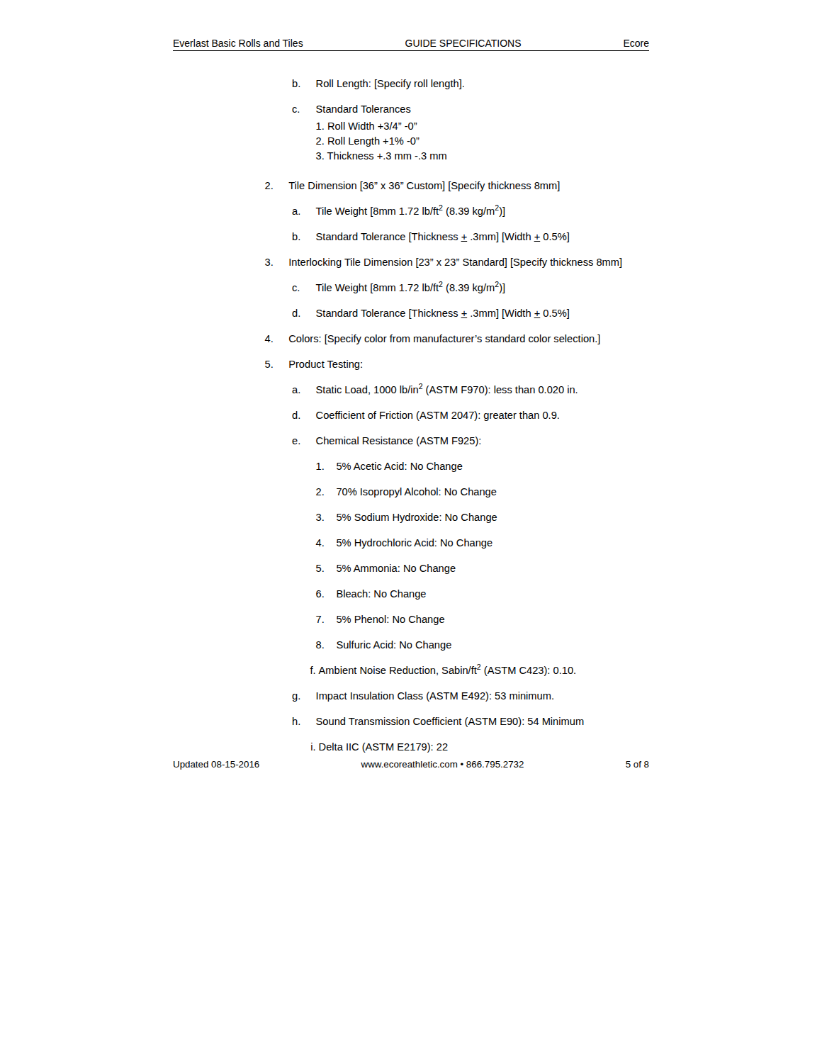Everlast Basic Rolls and Tiles
GUIDE SPECIFICATIONS
Ecore
b.
Roll Length: [Specify roll length].
c.
Standard Tolerances
1. Roll Width +3/4” -0”
2. Roll Length +1% -0”
3. Thickness +.3 mm -.3 mm
2.
Tile Dimension [36” x 36” Custom] [Specify thickness 8mm]
a.
Tile Weight [8mm 1.72 lb/ft2 (8.39 kg/m2)]
b.
Standard Tolerance [Thickness + .3mm] [Width + 0.5%]
3.
Interlocking Tile Dimension [23” x 23” Standard] [Specify thickness 8mm]
c.
Tile Weight [8mm 1.72 lb/ft2 (8.39 kg/m2)]
d.
Standard Tolerance [Thickness + .3mm] [Width + 0.5%]
4.
Colors: [Specify color from manufacturer’s standard color selection.]
5.
Product Testing:
a.
Static Load, 1000 lb/in2 (ASTM F970): less than 0.020 in.
d.
Coefficient of Friction (ASTM 2047): greater than 0.9.
e.
Chemical Resistance (ASTM F925):
1.
5% Acetic Acid: No Change
2.
70% Isopropyl Alcohol: No Change
3.
5% Sodium Hydroxide: No Change
4.
5% Hydrochloric Acid: No Change
5.
5% Ammonia: No Change
6.
Bleach: No Change
7.
5% Phenol: No Change
8.
Sulfuric Acid: No Change
f.
Ambient Noise Reduction, Sabin/ft2 (ASTM C423): 0.10.
g.
Impact Insulation Class (ASTM E492): 53 minimum.
h.
Sound Transmission Coefficient (ASTM E90): 54 Minimum
i.
Delta IIC (ASTM E2179): 22
Updated 08-15-2016
www.ecoreathletic.com • 866.795.2732
5 of 8